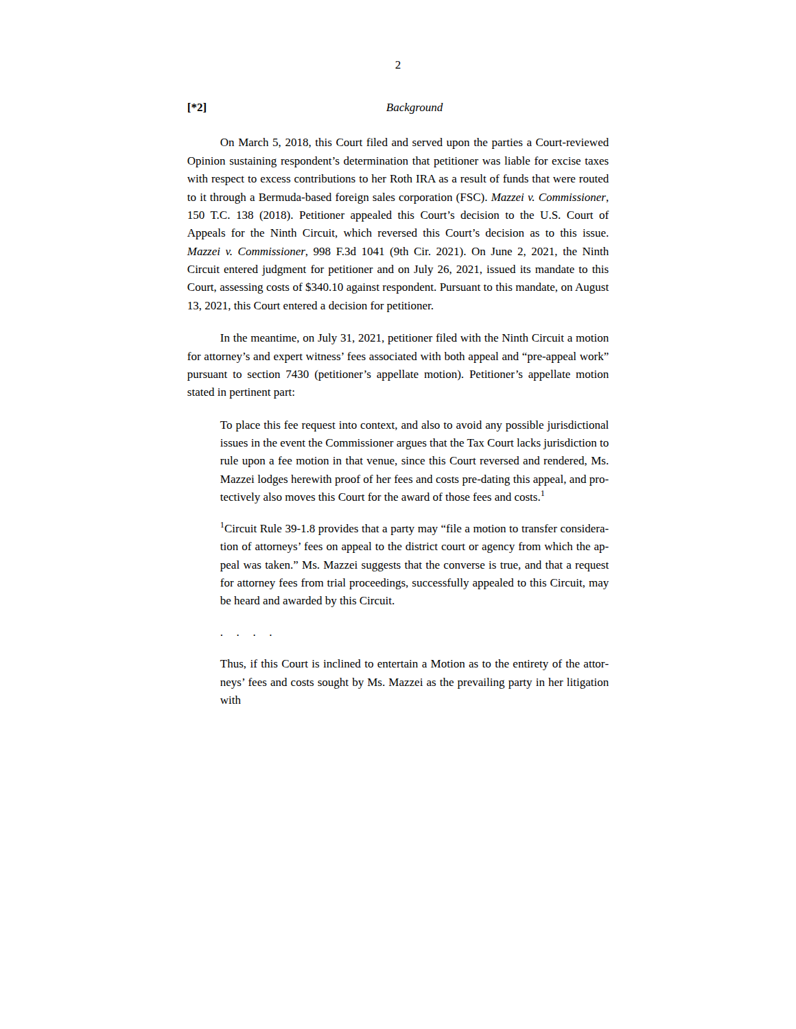2
[*2]
Background
On March 5, 2018, this Court filed and served upon the parties a Court-reviewed Opinion sustaining respondent’s determination that petitioner was liable for excise taxes with respect to excess contributions to her Roth IRA as a result of funds that were routed to it through a Bermuda-based foreign sales corporation (FSC). Mazzei v. Commissioner, 150 T.C. 138 (2018). Petitioner appealed this Court’s decision to the U.S. Court of Appeals for the Ninth Circuit, which reversed this Court’s decision as to this issue. Mazzei v. Commissioner, 998 F.3d 1041 (9th Cir. 2021). On June 2, 2021, the Ninth Circuit entered judgment for petitioner and on July 26, 2021, issued its mandate to this Court, assessing costs of $340.10 against respondent. Pursuant to this mandate, on August 13, 2021, this Court entered a decision for petitioner.
In the meantime, on July 31, 2021, petitioner filed with the Ninth Circuit a motion for attorney’s and expert witness’ fees associated with both appeal and “pre-appeal work” pursuant to section 7430 (petitioner’s appellate motion). Petitioner’s appellate motion stated in pertinent part:
To place this fee request into context, and also to avoid any possible jurisdictional issues in the event the Commissioner argues that the Tax Court lacks jurisdiction to rule upon a fee motion in that venue, since this Court reversed and rendered, Ms. Mazzei lodges herewith proof of her fees and costs pre-dating this appeal, and protectively also moves this Court for the award of those fees and costs.1
1Circuit Rule 39-1.8 provides that a party may “file a motion to transfer consideration of attorneys’ fees on appeal to the district court or agency from which the appeal was taken.” Ms. Mazzei suggests that the converse is true, and that a request for attorney fees from trial proceedings, successfully appealed to this Circuit, may be heard and awarded by this Circuit.
. . . .
Thus, if this Court is inclined to entertain a Motion as to the entirety of the attorneys’ fees and costs sought by Ms. Mazzei as the prevailing party in her litigation with